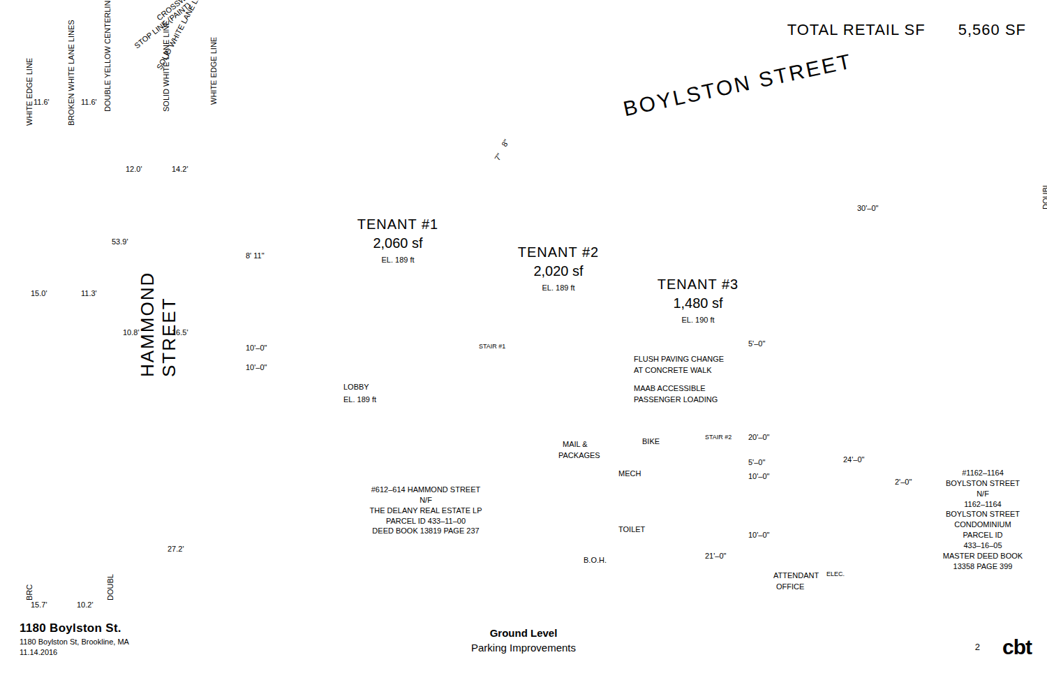TOTAL RETAIL SF 5,560 SF
BOYLSTON STREET
HAMMOND
STREET
CROSSWALK (PAINT)
STOP LINE (PAINT)
SOLID WHITE LANE LINE
WHITE EDGE LINE
SOLID WHITE LANE LINE
DOUBLE YELLOW CENTERLINES
BROKEN WHITE LANE LINES
WHITE EDGE LINE
BRC
DOUBL
DOUBL
11.6'
11.6'
12.0'
14.2'
53.9'
15.0'
11.3'
10.8'
16.5'
8' 11"
10'–0"
10'–0"
27.2'
15.7'
10.2'
30'–0"
5'–0"
20'–0"
5'–0"
10'–0"
10'–0"
21'–0"
24'–0"
2'–0"
8"
7"
TENANT #1
2,060 sf
EL. 189 ft
TENANT #2
2,020 sf
EL. 189 ft
TENANT #3
1,480 sf
EL. 190 ft
LOBBY
EL. 189 ft
STAIR #1
STAIR #2
MAIL &
PACKAGES
BIKE
MECH
TOILET
B.O.H.
ATTENDANT
OFFICE
ELEC.
FLUSH PAVING CHANGE
AT CONCRETE WALK
MAAB ACCESSIBLE
PASSENGER LOADING
#612–614 HAMMOND STREET
N/F
THE DELANY REAL ESTATE LP
PARCEL ID 433–11–00
DEED BOOK 13819 PAGE 237
#1162–1164
BOYLSTON STREET
N/F
1162–1164
BOYLSTON STREET
CONDOMINIUM
PARCEL ID
433–16–05
MASTER DEED BOOK
13358 PAGE 399
1180 Boylston St.
1180 Boylston St, Brookline, MA
11.14.2016
Ground Level
Parking Improvements
2
cbt